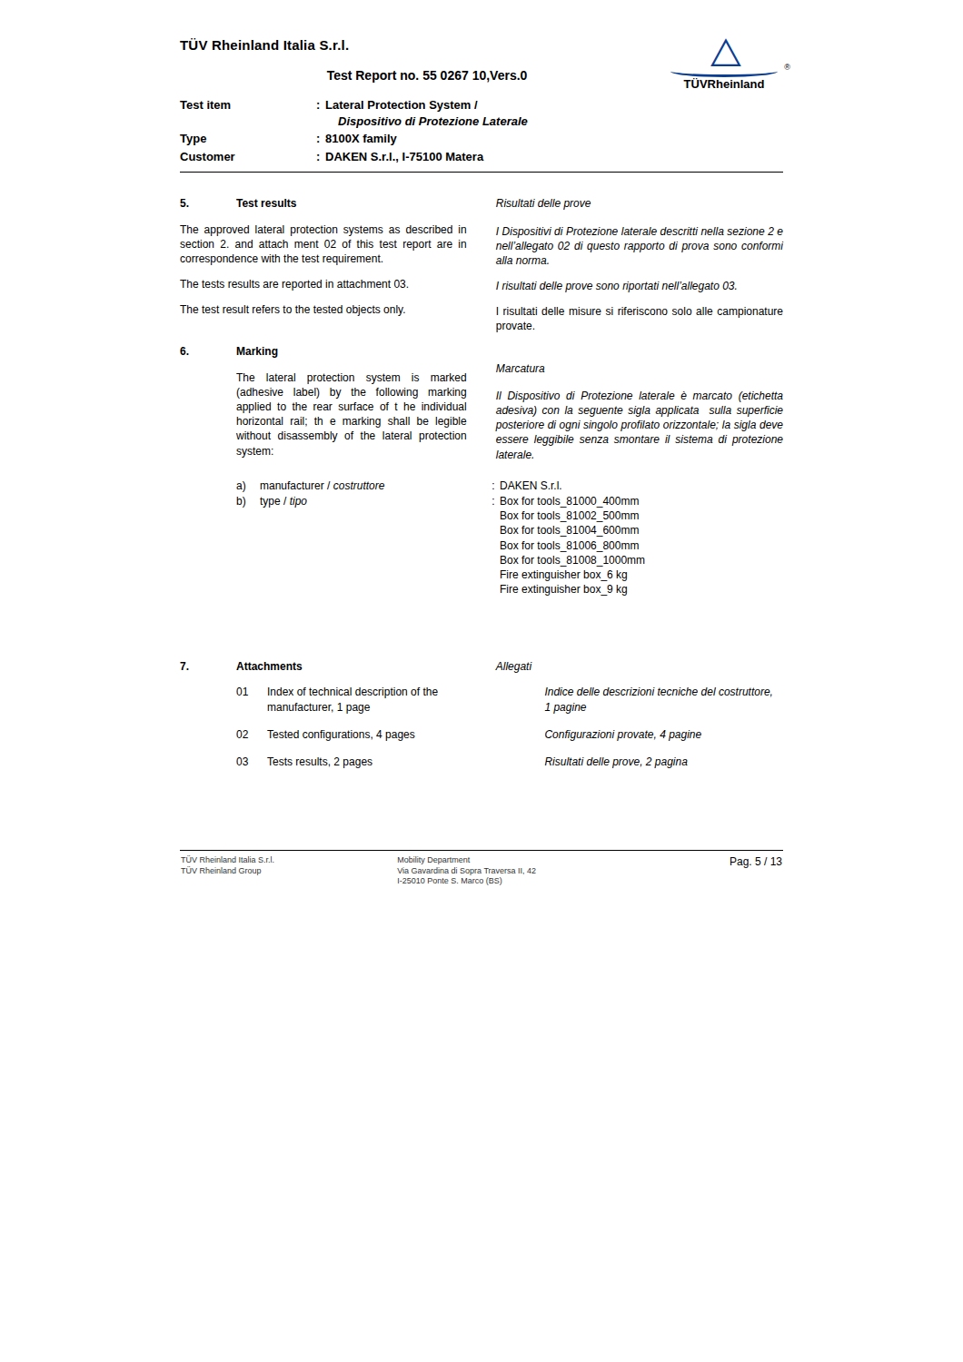△
TÜVRheinland
®
TÜV Rheinland Italia S.r.l.
Test Report no. 55 0267 10,Vers.0
| Test item | : | Lateral Protection System / Dispositivo di Protezione Laterale |
| Type | : | 8100X family |
| Customer | : | DAKEN S.r.l., I-75100 Matera |
5. Test results
The approved lateral protection systems as described in section 2. and attach ment 02 of this test report are in correspondence with the test requirement.
The tests results are reported in attachment 03.
The test result refers to the tested objects only.
6. Marking
The lateral protection system is marked (adhesive label) by the following marking applied to the rear surface of t he individual horizontal rail; th e marking shall be legible without disassembly of the lateral protection system:
Risultati delle prove
I Dispositivi di Protezione laterale descritti nella sezione 2 e nell’allegato 02 di questo rapporto di prova sono conformi alla norma.
I risultati delle prove sono riportati nell’allegato 03.
I risultati delle misure si riferiscono solo alle campionature provate.
Marcatura
Il Dispositivo di Protezione laterale è marcato (etichetta adesiva) con la seguente sigla applicata sulla superficie posteriore di ogni singolo profilato orizzontale; la sigla deve essere leggibile senza smontare il sistema di protezione laterale.
| a) | manufacturer / costruttore | : | DAKEN S.r.l. |
| b) | type / tipo | : | Box for tools_81000_400mm Box for tools_81002_500mm Box for tools_81004_600mm Box for tools_81006_800mm Box for tools_81008_1000mm Fire extinguisher box_6 kg Fire extinguisher box_9 kg |
7. Attachments
Allegati
| 01 | Index of technical description of the manufacturer, 1 page | Indice delle descrizioni tecniche del costruttore, 1 pagine |
| 02 | Tested configurations, 4 pages | Configurazioni provate, 4 pagine |
| 03 | Tests results, 2 pages | Risultati delle prove, 2 pagina |
| TÜV Rheinland Italia S.r.l. TÜV Rheinland Group | Mobility Department Via Gavardina di Sopra Traversa II, 42 I-25010 Ponte S. Marco (BS) | Pag. 5 / 13 |